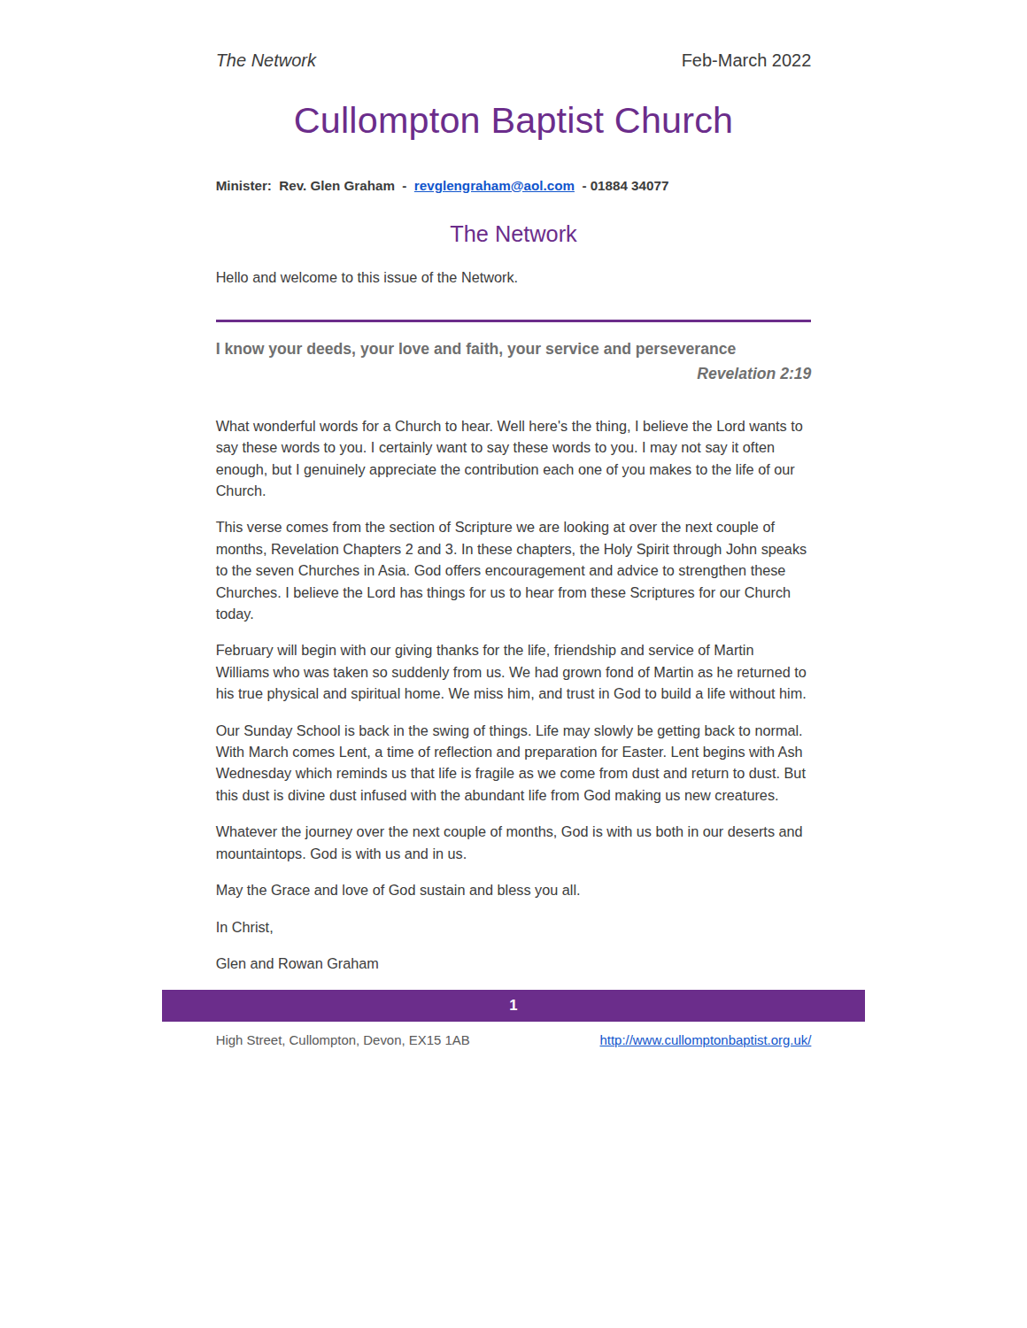The Network
Feb-March 2022
Cullompton Baptist Church
Minister: Rev. Glen Graham - revglengraham@aol.com - 01884 34077
The Network
Hello and welcome to this issue of the Network.
I know your deeds, your love and faith, your service and perseverance Revelation 2:19
What wonderful words for a Church to hear. Well here's the thing, I believe the Lord wants to say these words to you. I certainly want to say these words to you. I may not say it often enough, but I genuinely appreciate the contribution each one of you makes to the life of our Church.
This verse comes from the section of Scripture we are looking at over the next couple of months, Revelation Chapters 2 and 3. In these chapters, the Holy Spirit through John speaks to the seven Churches in Asia. God offers encouragement and advice to strengthen these Churches. I believe the Lord has things for us to hear from these Scriptures for our Church today.
February will begin with our giving thanks for the life, friendship and service of Martin Williams who was taken so suddenly from us. We had grown fond of Martin as he returned to his true physical and spiritual home. We miss him, and trust in God to build a life without him.
Our Sunday School is back in the swing of things. Life may slowly be getting back to normal. With March comes Lent, a time of reflection and preparation for Easter. Lent begins with Ash Wednesday which reminds us that life is fragile as we come from dust and return to dust. But this dust is divine dust infused with the abundant life from God making us new creatures.
Whatever the journey over the next couple of months, God is with us both in our deserts and mountaintops. God is with us and in us.
May the Grace and love of God sustain and bless you all.
In Christ,
Glen and Rowan Graham
1
High Street, Cullompton, Devon, EX15 1AB http://www.cullomptonbaptist.org.uk/